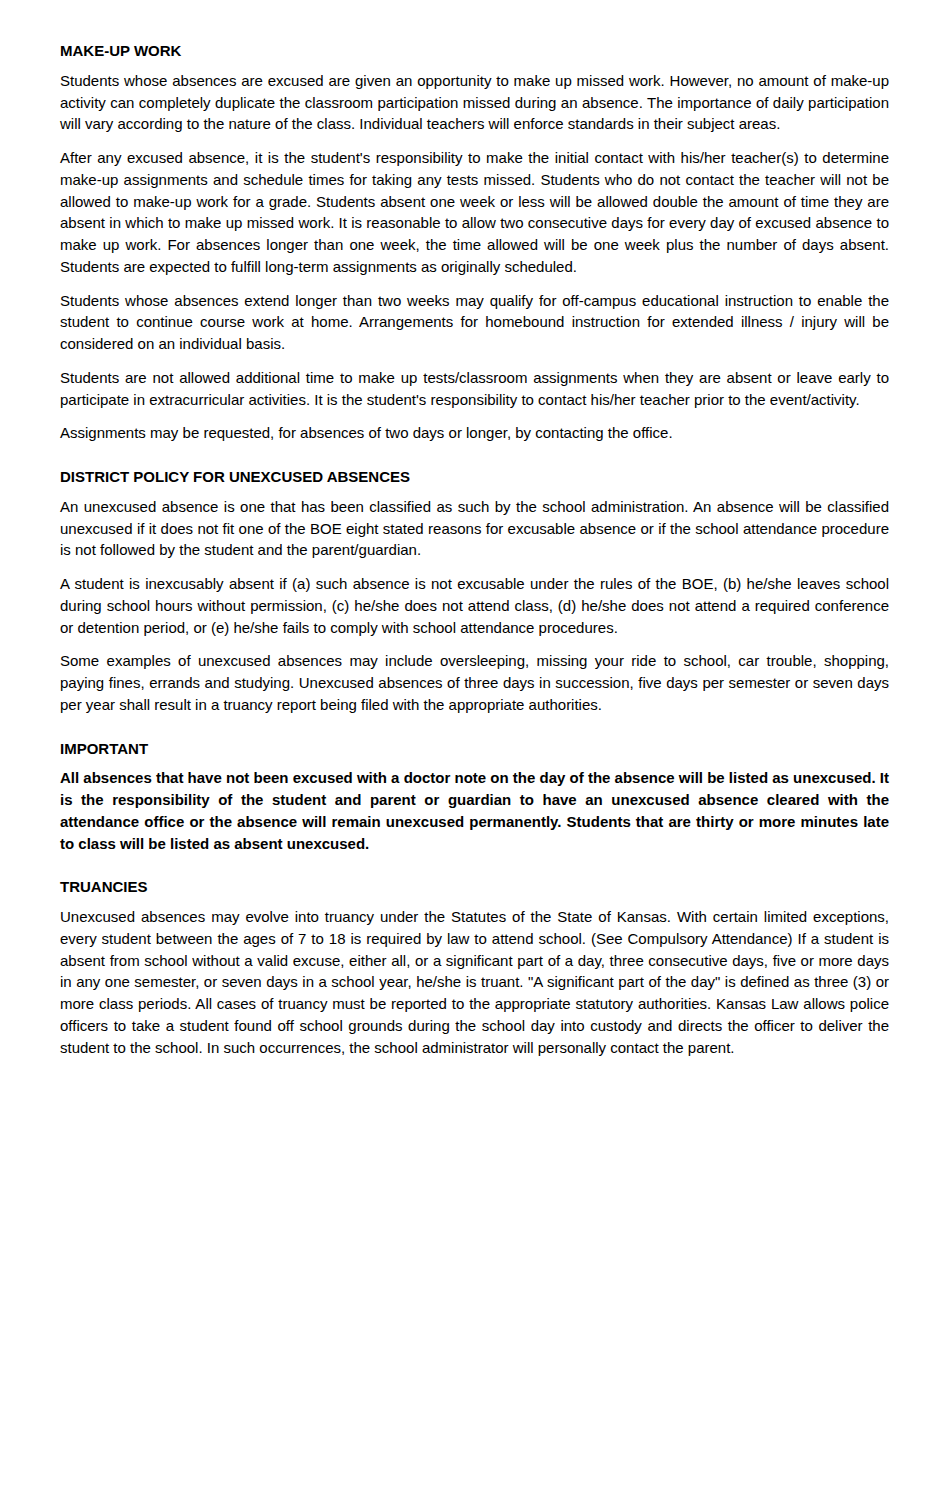Make-Up Work
Students whose absences are excused are given an opportunity to make up missed work. However, no amount of make-up activity can completely duplicate the classroom participation missed during an absence. The importance of daily participation will vary according to the nature of the class. Individual teachers will enforce standards in their subject areas.
After any excused absence, it is the student's responsibility to make the initial contact with his/her teacher(s) to determine make-up assignments and schedule times for taking any tests missed. Students who do not contact the teacher will not be allowed to make-up work for a grade. Students absent one week or less will be allowed double the amount of time they are absent in which to make up missed work. It is reasonable to allow two consecutive days for every day of excused absence to make up work. For absences longer than one week, the time allowed will be one week plus the number of days absent. Students are expected to fulfill long-term assignments as originally scheduled.
Students whose absences extend longer than two weeks may qualify for off-campus educational instruction to enable the student to continue course work at home. Arrangements for homebound instruction for extended illness / injury will be considered on an individual basis.
Students are not allowed additional time to make up tests/classroom assignments when they are absent or leave early to participate in extracurricular activities. It is the student's responsibility to contact his/her teacher prior to the event/activity.
Assignments may be requested, for absences of two days or longer, by contacting the office.
District Policy for Unexcused Absences
An unexcused absence is one that has been classified as such by the school administration. An absence will be classified unexcused if it does not fit one of the BOE eight stated reasons for excusable absence or if the school attendance procedure is not followed by the student and the parent/guardian.
A student is inexcusably absent if (a) such absence is not excusable under the rules of the BOE, (b) he/she leaves school during school hours without permission, (c) he/she does not attend class, (d) he/she does not attend a required conference or detention period, or (e) he/she fails to comply with school attendance procedures.
Some examples of unexcused absences may include oversleeping, missing your ride to school, car trouble, shopping, paying fines, errands and studying. Unexcused absences of three days in succession, five days per semester or seven days per year shall result in a truancy report being filed with the appropriate authorities.
Important
All absences that have not been excused with a doctor note on the day of the absence will be listed as unexcused. It is the responsibility of the student and parent or guardian to have an unexcused absence cleared with the attendance office or the absence will remain unexcused permanently. Students that are thirty or more minutes late to class will be listed as absent unexcused.
Truancies
Unexcused absences may evolve into truancy under the Statutes of the State of Kansas. With certain limited exceptions, every student between the ages of 7 to 18 is required by law to attend school. (See Compulsory Attendance) If a student is absent from school without a valid excuse, either all, or a significant part of a day, three consecutive days, five or more days in any one semester, or seven days in a school year, he/she is truant. "A significant part of the day" is defined as three (3) or more class periods. All cases of truancy must be reported to the appropriate statutory authorities. Kansas Law allows police officers to take a student found off school grounds during the school day into custody and directs the officer to deliver the student to the school. In such occurrences, the school administrator will personally contact the parent.